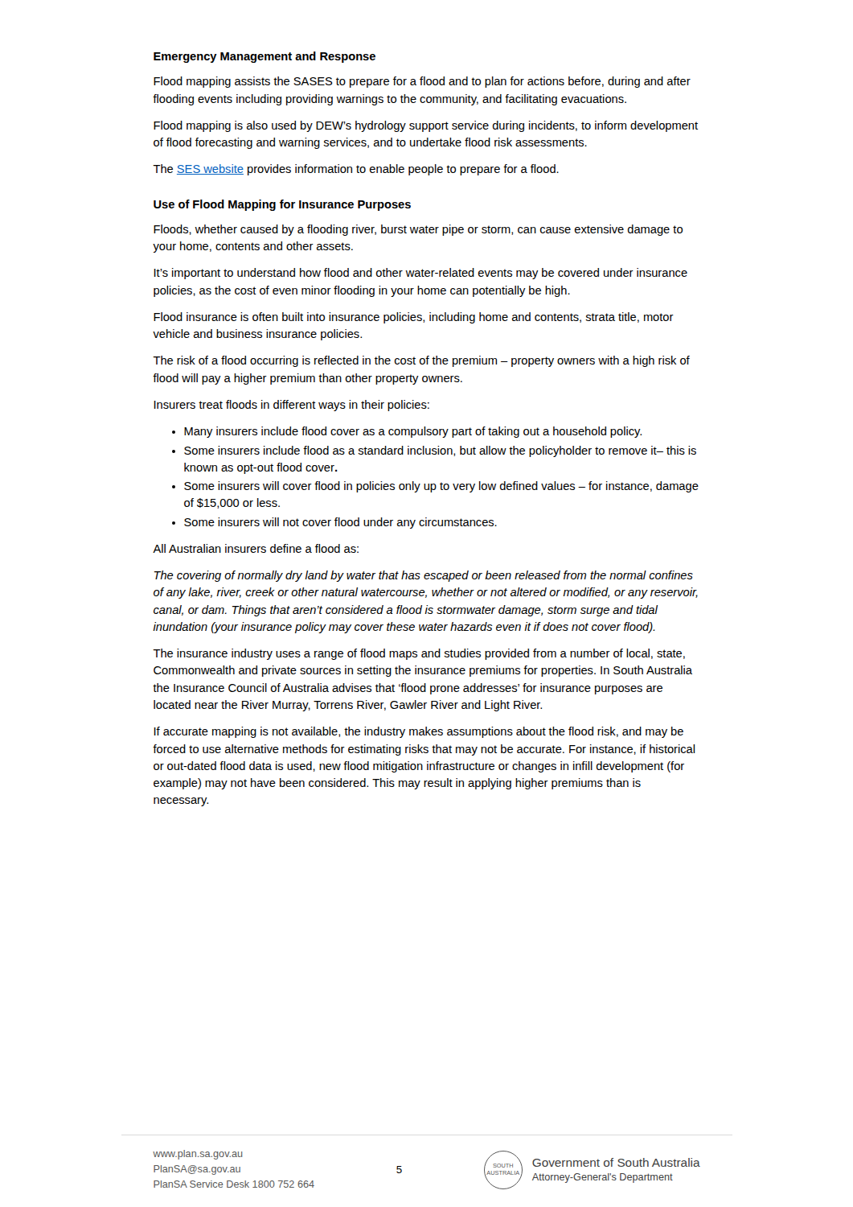Emergency Management and Response
Flood mapping assists the SASES to prepare for a flood and to plan for actions before, during and after flooding events including providing warnings to the community, and facilitating evacuations.
Flood mapping is also used by DEW’s hydrology support service during incidents, to inform development of flood forecasting and warning services, and to undertake flood risk assessments.
The SES website provides information to enable people to prepare for a flood.
Use of Flood Mapping for Insurance Purposes
Floods, whether caused by a flooding river, burst water pipe or storm, can cause extensive damage to your home, contents and other assets.
It’s important to understand how flood and other water-related events may be covered under insurance policies, as the cost of even minor flooding in your home can potentially be high.
Flood insurance is often built into insurance policies, including home and contents, strata title, motor vehicle and business insurance policies.
The risk of a flood occurring is reflected in the cost of the premium – property owners with a high risk of flood will pay a higher premium than other property owners.
Insurers treat floods in different ways in their policies:
Many insurers include flood cover as a compulsory part of taking out a household policy.
Some insurers include flood as a standard inclusion, but allow the policyholder to remove it– this is known as opt-out flood cover.
Some insurers will cover flood in policies only up to very low defined values – for instance, damage of $15,000 or less.
Some insurers will not cover flood under any circumstances.
All Australian insurers define a flood as:
The covering of normally dry land by water that has escaped or been released from the normal confines of any lake, river, creek or other natural watercourse, whether or not altered or modified, or any reservoir, canal, or dam. Things that aren’t considered a flood is stormwater damage, storm surge and tidal inundation (your insurance policy may cover these water hazards even it if does not cover flood).
The insurance industry uses a range of flood maps and studies provided from a number of local, state, Commonwealth and private sources in setting the insurance premiums for properties. In South Australia the Insurance Council of Australia advises that ‘flood prone addresses’ for insurance purposes are located near the River Murray, Torrens River, Gawler River and Light River.
If accurate mapping is not available, the industry makes assumptions about the flood risk, and may be forced to use alternative methods for estimating risks that may not be accurate. For instance, if historical or out-dated flood data is used, new flood mitigation infrastructure or changes in infill development (for example) may not have been considered. This may result in applying higher premiums than is necessary.
www.plan.sa.gov.au
PlanSA@sa.gov.au
PlanSA Service Desk 1800 752 664
5
SOUTH
AUSTRALIA
Government of South Australia
Attorney-General's Department